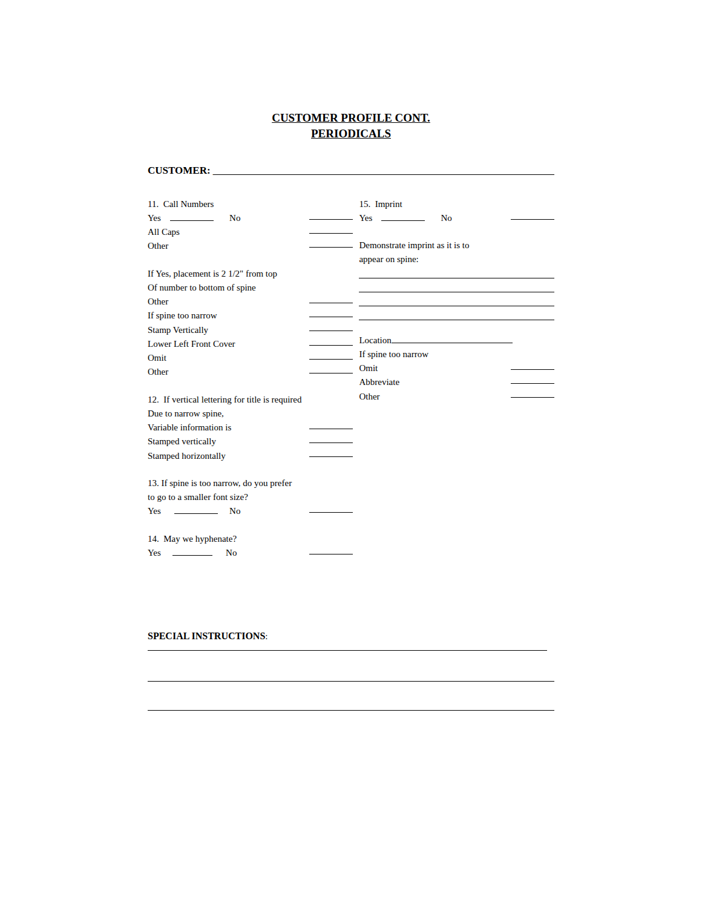CUSTOMER PROFILE CONT.
PERIODICALS
CUSTOMER: _______________________________________________________________________
11. Call Numbers
Yes No
All Caps
Other
If Yes, placement is 2 1/2" from top
Of number to bottom of spine
Other
If spine too narrow
Stamp Vertically
Lower Left Front Cover
Omit
Other
12. If vertical lettering for title is required
Due to narrow spine,
Variable information is
Stamped vertically
Stamped horizontally
13. If spine is too narrow, do you prefer
to go to a smaller font size?
Yes No
14. May we hyphenate?
Yes No
15. Imprint
Yes No
Demonstrate imprint as it is to
appear on spine:
Location
If spine too narrow
Omit
Abbreviate
Other
SPECIAL INSTRUCTIONS: